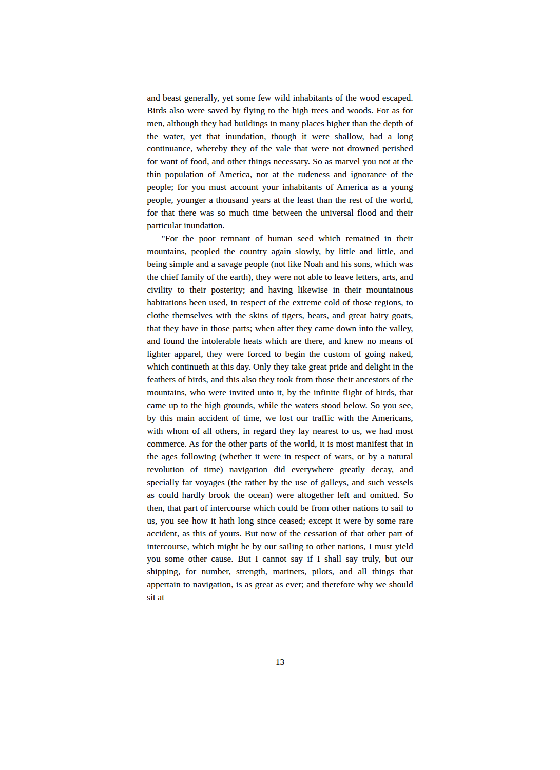and beast generally, yet some few wild inhabitants of the wood escaped. Birds also were saved by flying to the high trees and woods. For as for men, although they had buildings in many places higher than the depth of the water, yet that inundation, though it were shallow, had a long continuance, whereby they of the vale that were not drowned perished for want of food, and other things necessary. So as marvel you not at the thin population of America, nor at the rudeness and ignorance of the people; for you must account your inhabitants of America as a young people, younger a thousand years at the least than the rest of the world, for that there was so much time between the universal flood and their particular inundation.
"For the poor remnant of human seed which remained in their mountains, peopled the country again slowly, by little and little, and being simple and a savage people (not like Noah and his sons, which was the chief family of the earth), they were not able to leave letters, arts, and civility to their posterity; and having likewise in their mountainous habitations been used, in respect of the extreme cold of those regions, to clothe themselves with the skins of tigers, bears, and great hairy goats, that they have in those parts; when after they came down into the valley, and found the intolerable heats which are there, and knew no means of lighter apparel, they were forced to begin the custom of going naked, which continueth at this day. Only they take great pride and delight in the feathers of birds, and this also they took from those their ancestors of the mountains, who were invited unto it, by the infinite flight of birds, that came up to the high grounds, while the waters stood below. So you see, by this main accident of time, we lost our traffic with the Americans, with whom of all others, in regard they lay nearest to us, we had most commerce. As for the other parts of the world, it is most manifest that in the ages following (whether it were in respect of wars, or by a natural revolution of time) navigation did everywhere greatly decay, and specially far voyages (the rather by the use of galleys, and such vessels as could hardly brook the ocean) were altogether left and omitted. So then, that part of intercourse which could be from other nations to sail to us, you see how it hath long since ceased; except it were by some rare accident, as this of yours. But now of the cessation of that other part of intercourse, which might be by our sailing to other nations, I must yield you some other cause. But I cannot say if I shall say truly, but our shipping, for number, strength, mariners, pilots, and all things that appertain to navigation, is as great as ever; and therefore why we should sit at
13